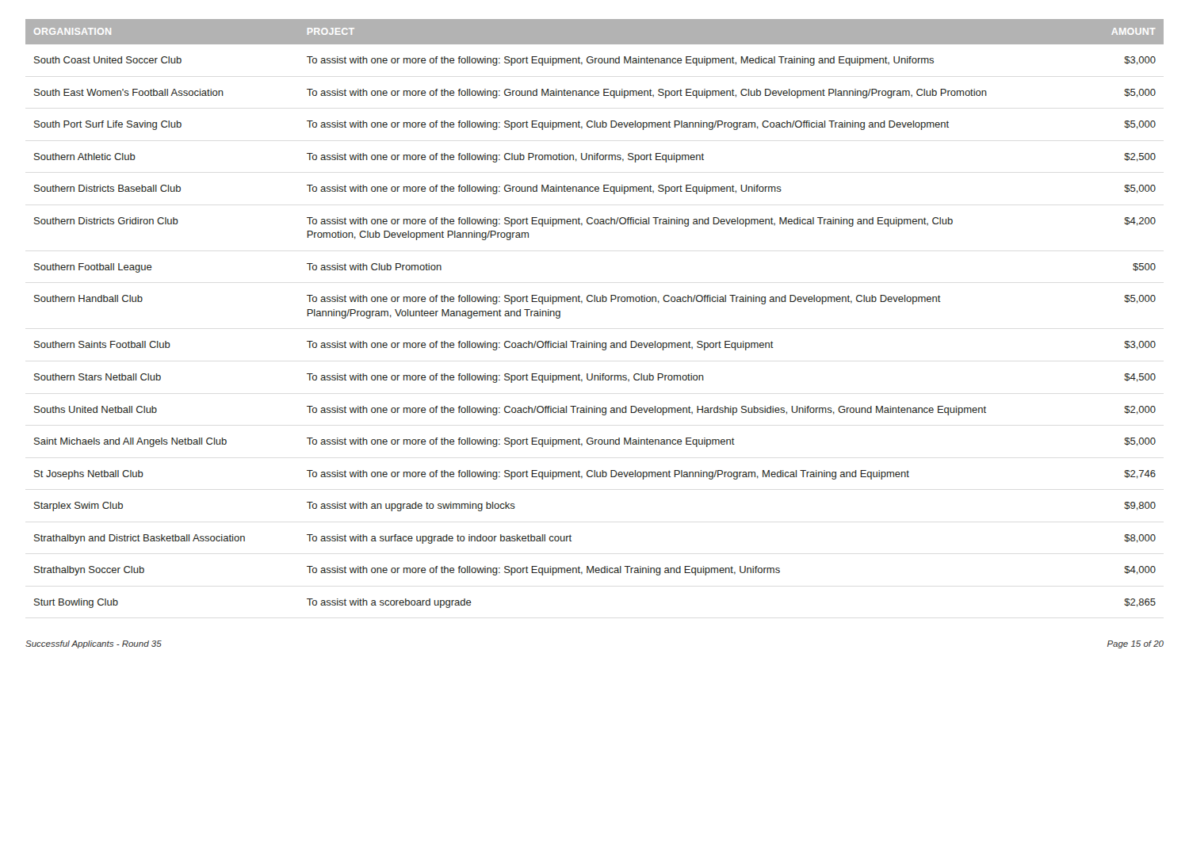| ORGANISATION | PROJECT | AMOUNT |
| --- | --- | --- |
| South Coast United Soccer Club | To assist with one or more of the following: Sport Equipment, Ground Maintenance Equipment, Medical Training and Equipment, Uniforms | $3,000 |
| South East Women's Football Association | To assist with one or more of the following: Ground Maintenance Equipment, Sport Equipment, Club Development Planning/Program, Club Promotion | $5,000 |
| South Port Surf Life Saving Club | To assist with one or more of the following: Sport Equipment, Club Development Planning/Program, Coach/Official Training and Development | $5,000 |
| Southern Athletic Club | To assist with one or more of the following: Club Promotion, Uniforms, Sport Equipment | $2,500 |
| Southern Districts Baseball Club | To assist with one or more of the following: Ground Maintenance Equipment, Sport Equipment, Uniforms | $5,000 |
| Southern Districts Gridiron Club | To assist with one or more of the following: Sport Equipment, Coach/Official Training and Development, Medical Training and Equipment, Club Promotion, Club Development Planning/Program | $4,200 |
| Southern Football League | To assist with Club Promotion | $500 |
| Southern Handball Club | To assist with one or more of the following: Sport Equipment, Club Promotion, Coach/Official Training and Development, Club Development Planning/Program, Volunteer Management and Training | $5,000 |
| Southern Saints Football Club | To assist with one or more of the following: Coach/Official Training and Development, Sport Equipment | $3,000 |
| Southern Stars Netball Club | To assist with one or more of the following: Sport Equipment, Uniforms, Club Promotion | $4,500 |
| Souths United Netball Club | To assist with one or more of the following: Coach/Official Training and Development, Hardship Subsidies, Uniforms, Ground Maintenance Equipment | $2,000 |
| Saint Michaels and All Angels Netball Club | To assist with one or more of the following: Sport Equipment, Ground Maintenance Equipment | $5,000 |
| St Josephs Netball Club | To assist with one or more of the following: Sport Equipment, Club Development Planning/Program, Medical Training and Equipment | $2,746 |
| Starplex Swim Club | To assist with an upgrade to swimming blocks | $9,800 |
| Strathalbyn and District Basketball Association | To assist with a surface upgrade to indoor basketball court | $8,000 |
| Strathalbyn Soccer Club | To assist with one or more of the following: Sport Equipment, Medical Training and Equipment, Uniforms | $4,000 |
| Sturt Bowling Club | To assist with a scoreboard upgrade | $2,865 |
Successful Applicants - Round 35 Page 15 of 20